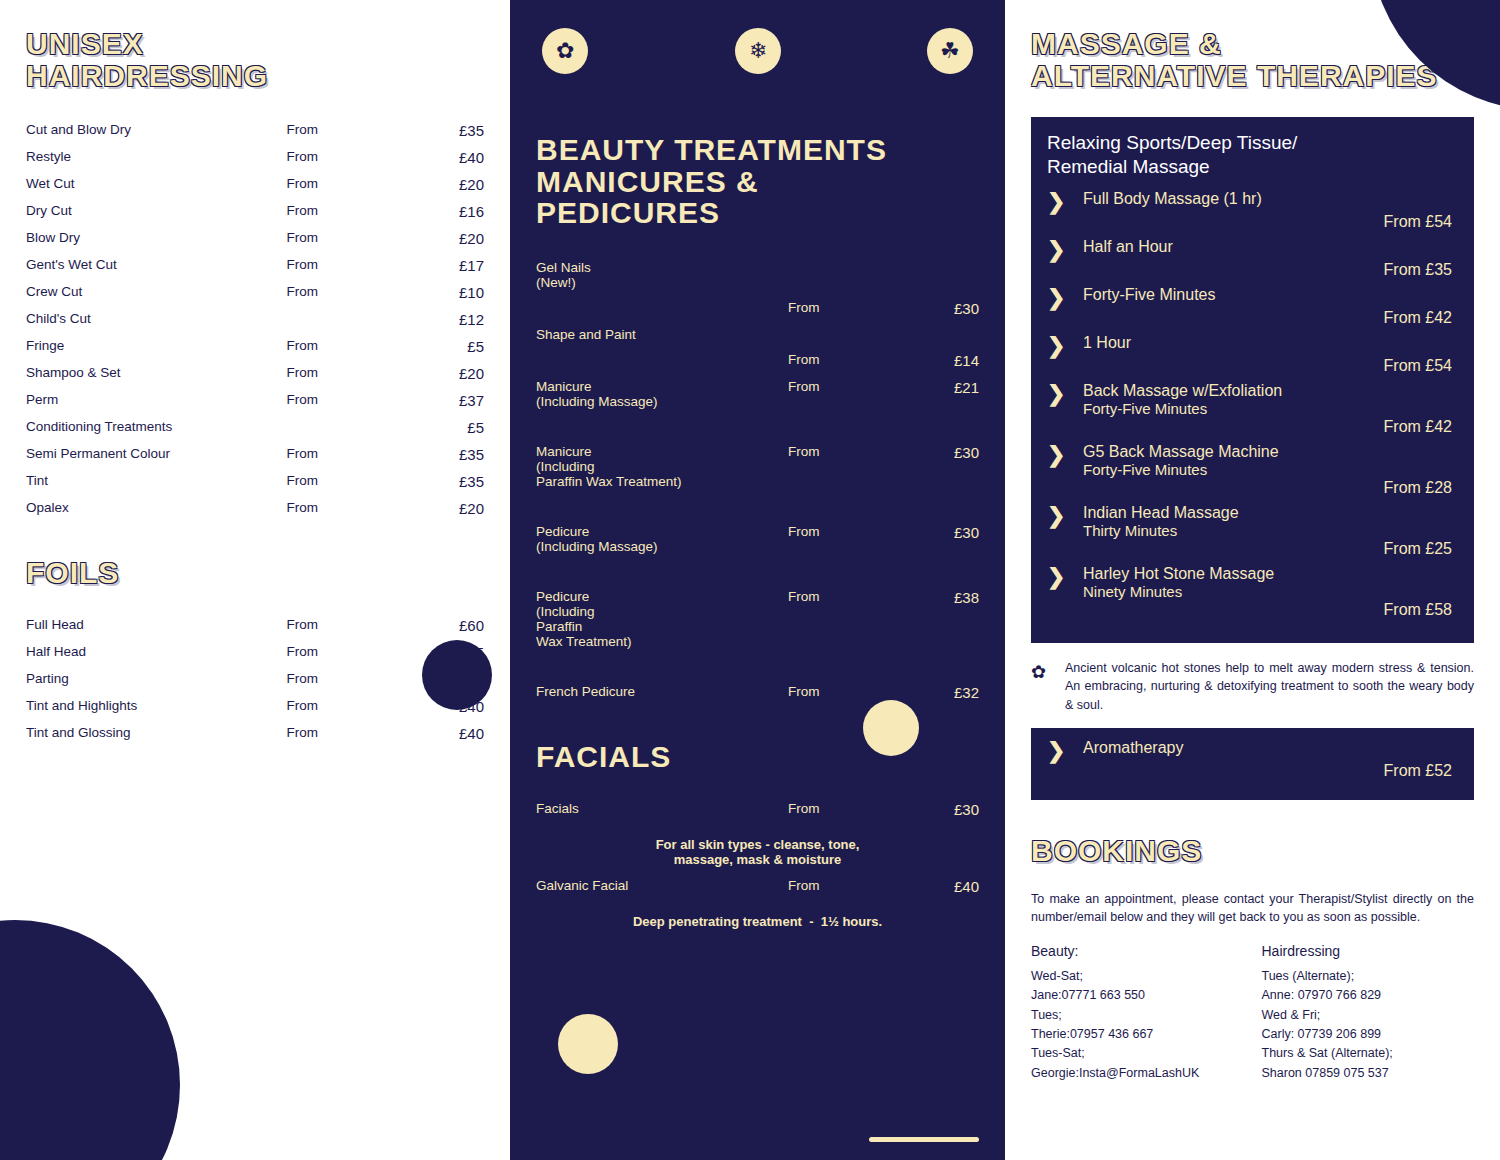Unisex
Hairdressing
| Cut and Blow Dry | From | £35 |
| Restyle | From | £40 |
| Wet Cut | From | £20 |
| Dry Cut | From | £16 |
| Blow Dry | From | £20 |
| Gent's Wet Cut | From | £17 |
| Crew Cut | From | £10 |
| Child's Cut | | £12 |
| Fringe | From | £5 |
| Shampoo & Set | From | £20 |
| Perm | From | £37 |
| Conditioning Treatments | | £5 |
| Semi Permanent Colour | From | £35 |
| Tint | From | £35 |
| Opalex | From | £20 |
Foils
| Full Head | From | £60 |
| Half Head | From | £45 |
| Parting | From | £25 |
| Tint and Highlights | From | £40 |
| Tint and Glossing | From | £40 |
✿ ❄ ☘
Beauty Treatments
Manicures &
Pedicures
| Gel Nails (New!) | | |
| | From | £30 |
| Shape and Paint | | |
| | From | £14 |
| Manicure (Including Massage) | From | £21 |
| Manicure (Including Paraffin Wax Treatment) | From | £30 |
| Pedicure (Including Massage) | From | £30 |
| Pedicure (Including Paraffin Wax Treatment) | From | £38 |
| French Pedicure | From | £32 |
Facials
| Facials | From | £30 |
For all skin types - cleanse, tone,
massage, mask & moisture
| Galvanic Facial | From | £40 |
Deep penetrating treatment - 1½ hours.
Massage &
Alternative Therapies
Relaxing Sports/Deep Tissue/
Remedial Massage
❯ Full Body Massage (1 hr)
From £54
❯ Half an Hour
From £35
❯ Forty-Five Minutes
From £42
❯ 1 Hour
From £54
❯ Back Massage w/Exfoliation
Forty-Five Minutes
From £42
❯ G5 Back Massage Machine
Forty-Five Minutes
From £28
❯ Indian Head Massage
Thirty Minutes
From £25
❯ Harley Hot Stone Massage
Ninety Minutes
From £58
✿ Ancient volcanic hot stones help to melt away modern stress & tension. An embracing, nurturing & detoxifying treatment to sooth the weary body & soul.
❯ Aromatherapy
From £52
Bookings
To make an appointment, please contact your Therapist/Stylist directly on the number/email below and they will get back to you as soon as possible.
Beauty:
Wed-Sat;
Jane:07771 663 550
Tues;
Therie:07957 436 667
Tues-Sat;
Georgie:Insta@FormaLashUK
Hairdressing
Tues (Alternate);
Anne: 07970 766 829
Wed & Fri;
Carly: 07739 206 899
Thurs & Sat (Alternate);
Sharon 07859 075 537